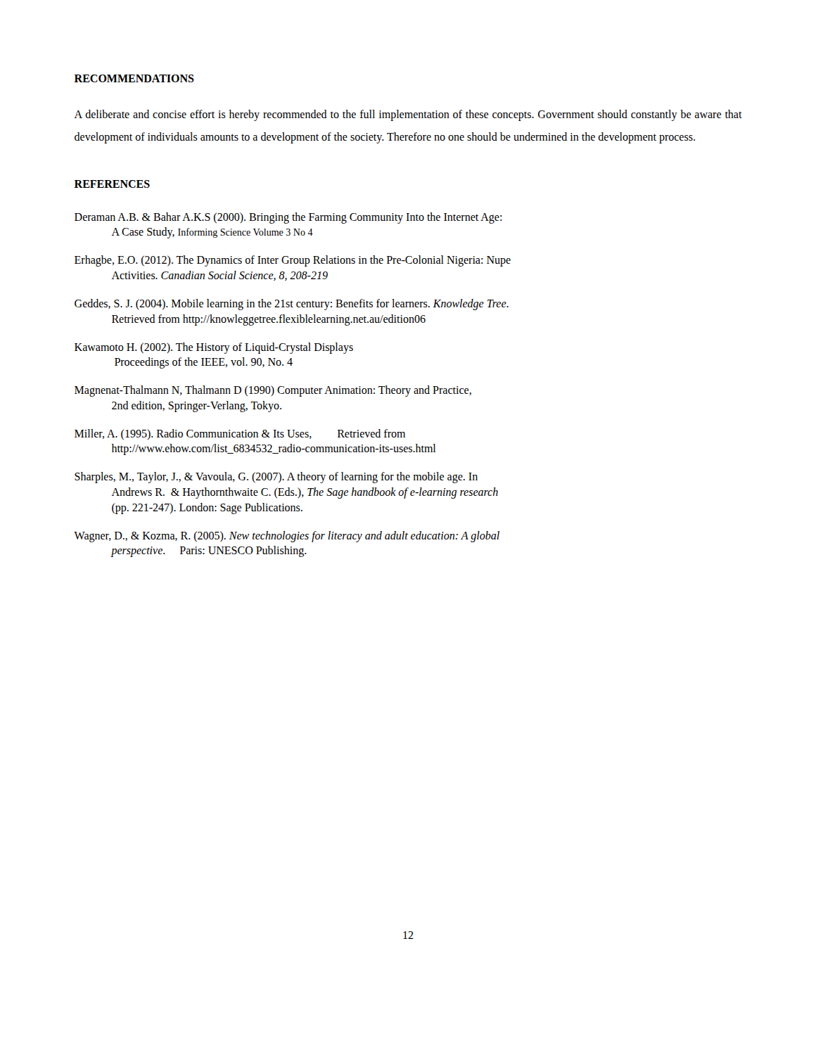RECOMMENDATIONS
A deliberate and concise effort is hereby recommended to the full implementation of these concepts. Government should constantly be aware that development of individuals amounts to a development of the society. Therefore no one should be undermined in the development process.
REFERENCES
Deraman A.B. & Bahar A.K.S (2000). Bringing the Farming Community Into the Internet Age: A Case Study, Informing Science Volume 3 No 4
Erhagbe, E.O. (2012). The Dynamics of Inter Group Relations in the Pre-Colonial Nigeria: Nupe Activities. Canadian Social Science, 8, 208-219
Geddes, S. J. (2004). Mobile learning in the 21st century: Benefits for learners. Knowledge Tree. Retrieved from http://knowleggetree.flexiblelearning.net.au/edition06
Kawamoto H. (2002). The History of Liquid-Crystal Displays Proceedings of the IEEE, vol. 90, No. 4
Magnenat-Thalmann N, Thalmann D (1990) Computer Animation: Theory and Practice, 2nd edition, Springer-Verlang, Tokyo.
Miller, A. (1995). Radio Communication & Its Uses, Retrieved from http://www.ehow.com/list_6834532_radio-communication-its-uses.html
Sharples, M., Taylor, J., & Vavoula, G. (2007). A theory of learning for the mobile age. In Andrews R. & Haythornthwaite C. (Eds.), The Sage handbook of e-learning research
(pp. 221-247). London: Sage Publications.
Wagner, D., & Kozma, R. (2005). New technologies for literacy and adult education: A global perspective. Paris: UNESCO Publishing.
12